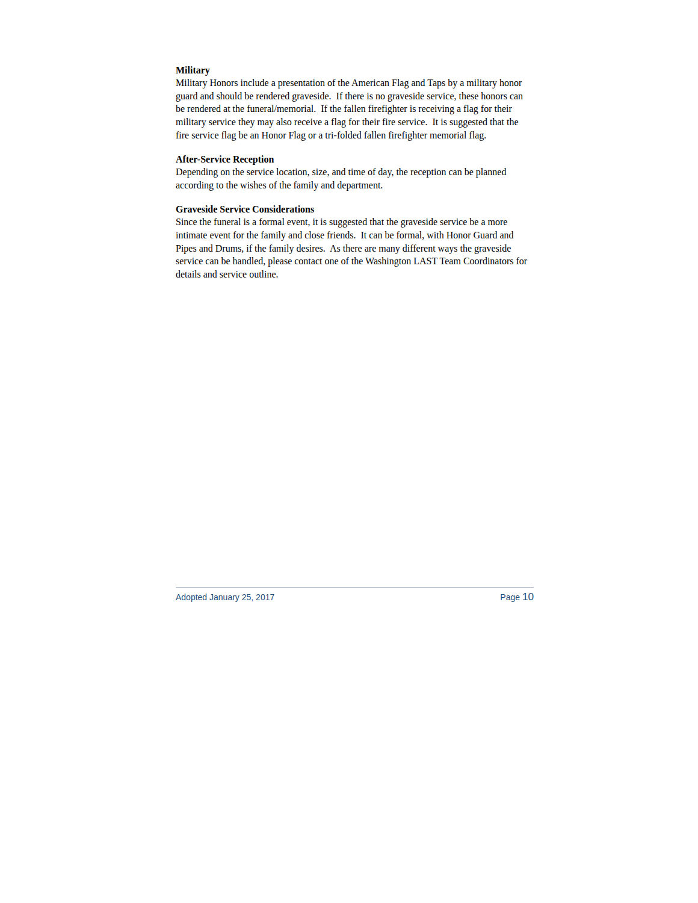Military
Military Honors include a presentation of the American Flag and Taps by a military honor guard and should be rendered graveside. If there is no graveside service, these honors can be rendered at the funeral/memorial. If the fallen firefighter is receiving a flag for their military service they may also receive a flag for their fire service. It is suggested that the fire service flag be an Honor Flag or a tri-folded fallen firefighter memorial flag.
After-Service Reception
Depending on the service location, size, and time of day, the reception can be planned according to the wishes of the family and department.
Graveside Service Considerations
Since the funeral is a formal event, it is suggested that the graveside service be a more intimate event for the family and close friends. It can be formal, with Honor Guard and Pipes and Drums, if the family desires. As there are many different ways the graveside service can be handled, please contact one of the Washington LAST Team Coordinators for details and service outline.
Adopted January 25, 2017
Page 10